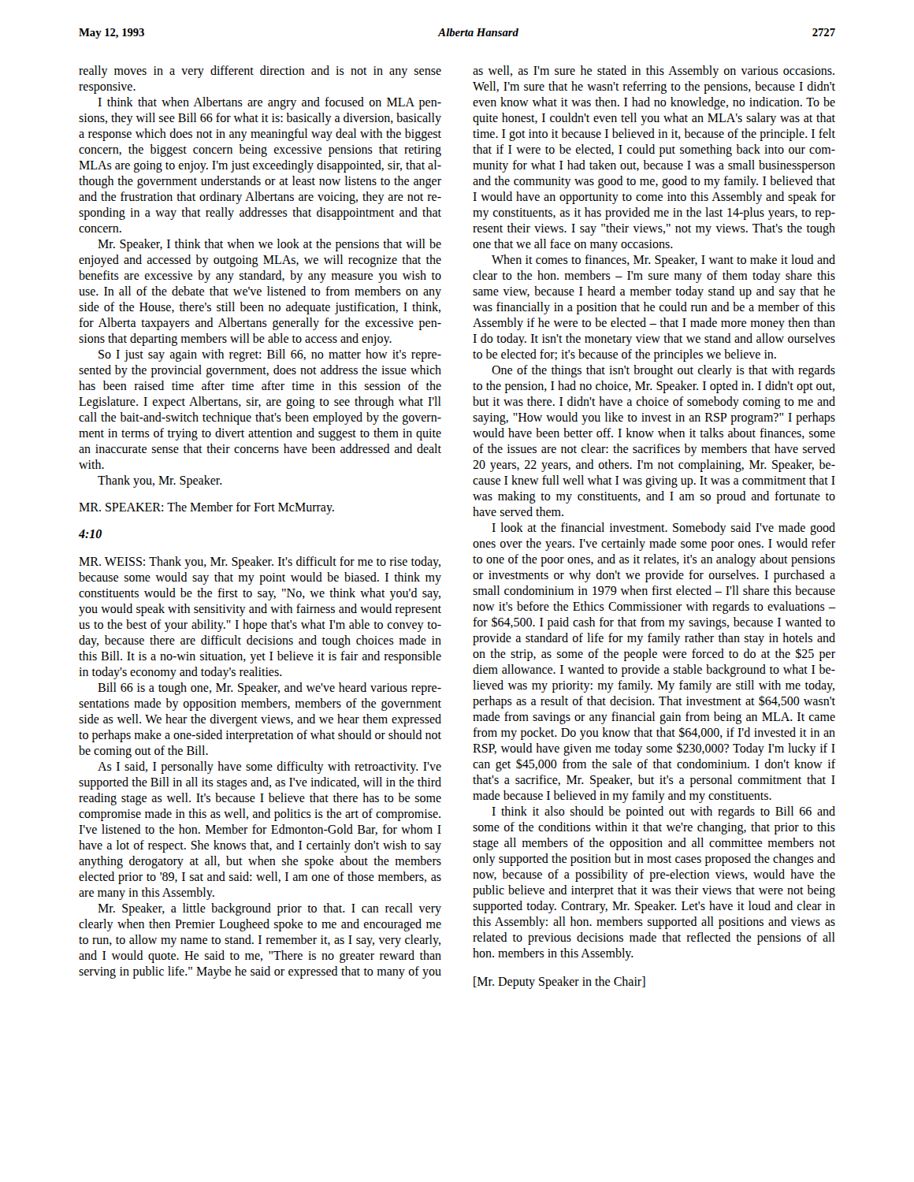May 12, 1993 Alberta Hansard 2727
really moves in a very different direction and is not in any sense responsive.
I think that when Albertans are angry and focused on MLA pensions, they will see Bill 66 for what it is: basically a diversion, basically a response which does not in any meaningful way deal with the biggest concern, the biggest concern being excessive pensions that retiring MLAs are going to enjoy. I'm just exceedingly disappointed, sir, that although the government understands or at least now listens to the anger and the frustration that ordinary Albertans are voicing, they are not responding in a way that really addresses that disappointment and that concern.
Mr. Speaker, I think that when we look at the pensions that will be enjoyed and accessed by outgoing MLAs, we will recognize that the benefits are excessive by any standard, by any measure you wish to use. In all of the debate that we've listened to from members on any side of the House, there's still been no adequate justification, I think, for Alberta taxpayers and Albertans generally for the excessive pensions that departing members will be able to access and enjoy.
So I just say again with regret: Bill 66, no matter how it's represented by the provincial government, does not address the issue which has been raised time after time after time in this session of the Legislature. I expect Albertans, sir, are going to see through what I'll call the bait-and-switch technique that's been employed by the government in terms of trying to divert attention and suggest to them in quite an inaccurate sense that their concerns have been addressed and dealt with.
Thank you, Mr. Speaker.
MR. SPEAKER: The Member for Fort McMurray.
4:10
MR. WEISS: Thank you, Mr. Speaker. It's difficult for me to rise today, because some would say that my point would be biased. I think my constituents would be the first to say, "No, we think what you'd say, you would speak with sensitivity and with fairness and would represent us to the best of your ability." I hope that's what I'm able to convey today, because there are difficult decisions and tough choices made in this Bill. It is a no-win situation, yet I believe it is fair and responsible in today's economy and today's realities.
Bill 66 is a tough one, Mr. Speaker, and we've heard various representations made by opposition members, members of the government side as well. We hear the divergent views, and we hear them expressed to perhaps make a one-sided interpretation of what should or should not be coming out of the Bill.
As I said, I personally have some difficulty with retroactivity. I've supported the Bill in all its stages and, as I've indicated, will in the third reading stage as well. It's because I believe that there has to be some compromise made in this as well, and politics is the art of compromise. I've listened to the hon. Member for Edmonton-Gold Bar, for whom I have a lot of respect. She knows that, and I certainly don't wish to say anything derogatory at all, but when she spoke about the members elected prior to '89, I sat and said: well, I am one of those members, as are many in this Assembly.
Mr. Speaker, a little background prior to that. I can recall very clearly when then Premier Lougheed spoke to me and encouraged me to run, to allow my name to stand. I remember it, as I say, very clearly, and I would quote. He said to me, "There is no greater reward than serving in public life." Maybe he said or expressed that to many of you as well, as I'm sure he stated in this Assembly on various occasions. Well, I'm sure that he wasn't referring to the pensions, because I didn't even know what it was then. I had no knowledge, no indication. To be quite honest, I couldn't even tell you what an MLA's salary was at that time. I got into it because I believed in it, because of the principle. I felt that if I were to be elected, I could put something back into our community for what I had taken out, because I was a small businessperson and the community was good to me, good to my family. I believed that I would have an opportunity to come into this Assembly and speak for my constituents, as it has provided me in the last 14-plus years, to represent their views. I say "their views," not my views. That's the tough one that we all face on many occasions.
When it comes to finances, Mr. Speaker, I want to make it loud and clear to the hon. members – I'm sure many of them today share this same view, because I heard a member today stand up and say that he was financially in a position that he could run and be a member of this Assembly if he were to be elected – that I made more money then than I do today. It isn't the monetary view that we stand and allow ourselves to be elected for; it's because of the principles we believe in.
One of the things that isn't brought out clearly is that with regards to the pension, I had no choice, Mr. Speaker. I opted in. I didn't opt out, but it was there. I didn't have a choice of somebody coming to me and saying, "How would you like to invest in an RSP program?" I perhaps would have been better off. I know when it talks about finances, some of the issues are not clear: the sacrifices by members that have served 20 years, 22 years, and others. I'm not complaining, Mr. Speaker, because I knew full well what I was giving up. It was a commitment that I was making to my constituents, and I am so proud and fortunate to have served them.
I look at the financial investment. Somebody said I've made good ones over the years. I've certainly made some poor ones. I would refer to one of the poor ones, and as it relates, it's an analogy about pensions or investments or why don't we provide for ourselves. I purchased a small condominium in 1979 when first elected – I'll share this because now it's before the Ethics Commissioner with regards to evaluations – for $64,500. I paid cash for that from my savings, because I wanted to provide a standard of life for my family rather than stay in hotels and on the strip, as some of the people were forced to do at the $25 per diem allowance. I wanted to provide a stable background to what I believed was my priority: my family. My family are still with me today, perhaps as a result of that decision. That investment at $64,500 wasn't made from savings or any financial gain from being an MLA. It came from my pocket. Do you know that that $64,000, if I'd invested it in an RSP, would have given me today some $230,000? Today I'm lucky if I can get $45,000 from the sale of that condominium. I don't know if that's a sacrifice, Mr. Speaker, but it's a personal commitment that I made because I believed in my family and my constituents.
I think it also should be pointed out with regards to Bill 66 and some of the conditions within it that we're changing, that prior to this stage all members of the opposition and all committee members not only supported the position but in most cases proposed the changes and now, because of a possibility of pre-election views, would have the public believe and interpret that it was their views that were not being supported today. Contrary, Mr. Speaker. Let's have it loud and clear in this Assembly: all hon. members supported all positions and views as related to previous decisions made that reflected the pensions of all hon. members in this Assembly.
[Mr. Deputy Speaker in the Chair]